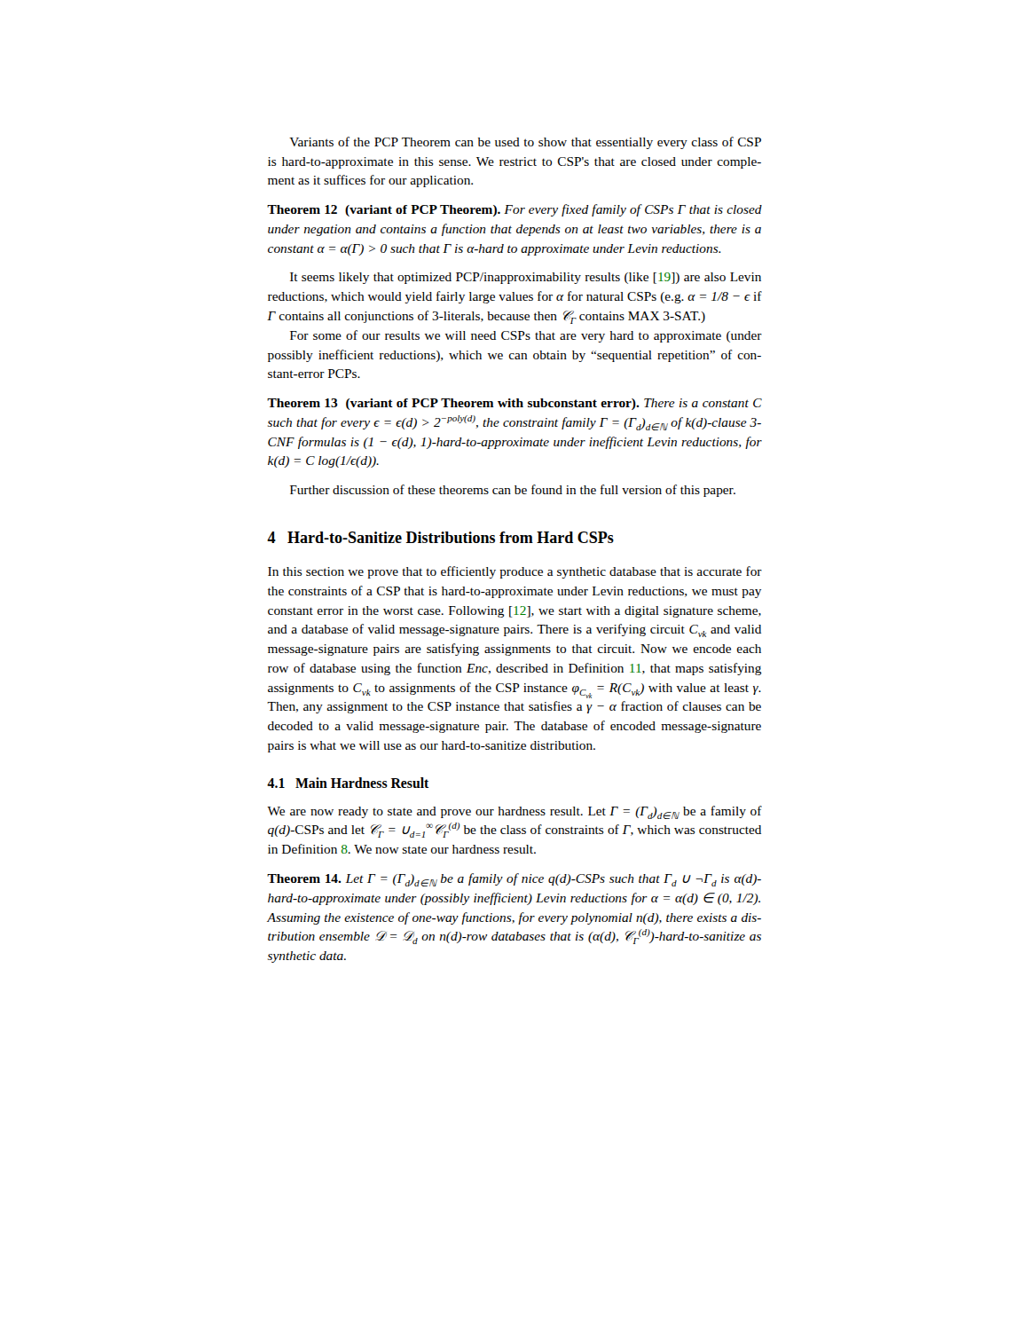Variants of the PCP Theorem can be used to show that essentially every class of CSP is hard-to-approximate in this sense. We restrict to CSP's that are closed under complement as it suffices for our application.
Theorem 12 (variant of PCP Theorem). For every fixed family of CSPs Γ that is closed under negation and contains a function that depends on at least two variables, there is a constant α = α(Γ) > 0 such that Γ is α-hard to approximate under Levin reductions.
It seems likely that optimized PCP/inapproximability results (like [19]) are also Levin reductions, which would yield fairly large values for α for natural CSPs (e.g. α = 1/8 − ϵ if Γ contains all conjunctions of 3-literals, because then 𝒞Γ contains MAX 3-SAT.)
For some of our results we will need CSPs that are very hard to approximate (under possibly inefficient reductions), which we can obtain by “sequential repetition” of constant-error PCPs.
Theorem 13 (variant of PCP Theorem with subconstant error). There is a constant C such that for every ϵ = ϵ(d) > 2−poly(d), the constraint family Γ = (Γd)d∈ℕ of k(d)-clause 3-CNF formulas is (1 − ϵ(d), 1)-hard-to-approximate under inefficient Levin reductions, for k(d) = C log(1/ϵ(d)).
Further discussion of these theorems can be found in the full version of this paper.
4 Hard-to-Sanitize Distributions from Hard CSPs
In this section we prove that to efficiently produce a synthetic database that is accurate for the constraints of a CSP that is hard-to-approximate under Levin reductions, we must pay constant error in the worst case. Following [12], we start with a digital signature scheme, and a database of valid message-signature pairs. There is a verifying circuit Cvk and valid message-signature pairs are satisfying assignments to that circuit. Now we encode each row of database using the function Enc, described in Definition 11, that maps satisfying assignments to Cvk to assignments of the CSP instance φCvk = R(Cvk) with value at least γ. Then, any assignment to the CSP instance that satisfies a γ − α fraction of clauses can be decoded to a valid message-signature pair. The database of encoded message-signature pairs is what we will use as our hard-to-sanitize distribution.
4.1 Main Hardness Result
We are now ready to state and prove our hardness result. Let Γ = (Γd)d∈ℕ be a family of q(d)-CSPs and let 𝒞Γ = ∪d=1∞𝒞Γ(d) be the class of constraints of Γ, which was constructed in Definition 8. We now state our hardness result.
Theorem 14. Let Γ = (Γd)d∈ℕ be a family of nice q(d)-CSPs such that Γd ∪ ¬Γd is α(d)-hard-to-approximate under (possibly inefficient) Levin reductions for α = α(d) ∈ (0, 1/2). Assuming the existence of one-way functions, for every polynomial n(d), there exists a distribution ensemble 𝒟 = 𝒟d on n(d)-row databases that is (α(d), 𝒞Γ(d))-hard-to-sanitize as synthetic data.